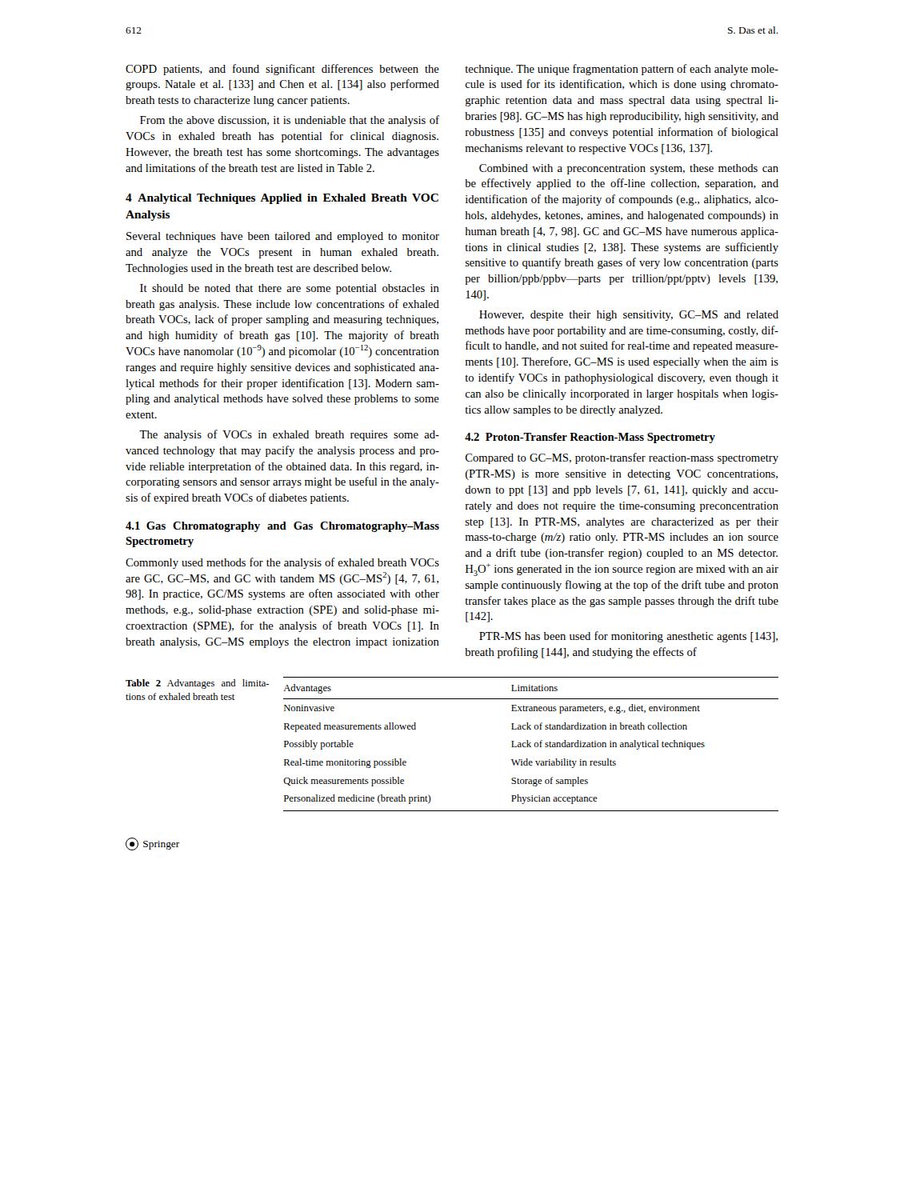612 S. Das et al.
COPD patients, and found significant differences between the groups. Natale et al. [133] and Chen et al. [134] also performed breath tests to characterize lung cancer patients.
From the above discussion, it is undeniable that the analysis of VOCs in exhaled breath has potential for clinical diagnosis. However, the breath test has some shortcomings. The advantages and limitations of the breath test are listed in Table 2.
4 Analytical Techniques Applied in Exhaled Breath VOC Analysis
Several techniques have been tailored and employed to monitor and analyze the VOCs present in human exhaled breath. Technologies used in the breath test are described below.
It should be noted that there are some potential obstacles in breath gas analysis. These include low concentrations of exhaled breath VOCs, lack of proper sampling and measuring techniques, and high humidity of breath gas [10]. The majority of breath VOCs have nanomolar (10−9) and picomolar (10−12) concentration ranges and require highly sensitive devices and sophisticated analytical methods for their proper identification [13]. Modern sampling and analytical methods have solved these problems to some extent.
The analysis of VOCs in exhaled breath requires some advanced technology that may pacify the analysis process and provide reliable interpretation of the obtained data. In this regard, incorporating sensors and sensor arrays might be useful in the analysis of expired breath VOCs of diabetes patients.
4.1 Gas Chromatography and Gas Chromatography–Mass Spectrometry
Commonly used methods for the analysis of exhaled breath VOCs are GC, GC–MS, and GC with tandem MS (GC–MS2) [4, 7, 61, 98]. In practice, GC/MS systems are often associated with other methods, e.g., solid-phase extraction (SPE) and solid-phase microextraction (SPME), for the analysis of breath VOCs [1]. In breath analysis, GC–MS employs the electron impact ionization technique. The unique fragmentation pattern of each analyte molecule is used for its identification, which is done using chromatographic retention data and mass spectral data using spectral libraries [98]. GC–MS has high reproducibility, high sensitivity, and robustness [135] and conveys potential information of biological mechanisms relevant to respective VOCs [136, 137].
Combined with a preconcentration system, these methods can be effectively applied to the off-line collection, separation, and identification of the majority of compounds (e.g., aliphatics, alcohols, aldehydes, ketones, amines, and halogenated compounds) in human breath [4, 7, 98]. GC and GC–MS have numerous applications in clinical studies [2, 138]. These systems are sufficiently sensitive to quantify breath gases of very low concentration (parts per billion/ppb/ppbv—parts per trillion/ppt/pptv) levels [139, 140].
However, despite their high sensitivity, GC–MS and related methods have poor portability and are time-consuming, costly, difficult to handle, and not suited for real-time and repeated measurements [10]. Therefore, GC–MS is used especially when the aim is to identify VOCs in pathophysiological discovery, even though it can also be clinically incorporated in larger hospitals when logistics allow samples to be directly analyzed.
4.2 Proton-Transfer Reaction-Mass Spectrometry
Compared to GC–MS, proton-transfer reaction-mass spectrometry (PTR-MS) is more sensitive in detecting VOC concentrations, down to ppt [13] and ppb levels [7, 61, 141], quickly and accurately and does not require the time-consuming preconcentration step [13]. In PTR-MS, analytes are characterized as per their mass-to-charge (m/z) ratio only. PTR-MS includes an ion source and a drift tube (ion-transfer region) coupled to an MS detector. H3O+ ions generated in the ion source region are mixed with an air sample continuously flowing at the top of the drift tube and proton transfer takes place as the gas sample passes through the drift tube [142].
PTR-MS has been used for monitoring anesthetic agents [143], breath profiling [144], and studying the effects of
Table 2 Advantages and limitations of exhaled breath test
| Advantages | Limitations |
| --- | --- |
| Noninvasive | Extraneous parameters, e.g., diet, environment |
| Repeated measurements allowed | Lack of standardization in breath collection |
| Possibly portable | Lack of standardization in analytical techniques |
| Real-time monitoring possible | Wide variability in results |
| Quick measurements possible | Storage of samples |
| Personalized medicine (breath print) | Physician acceptance |
Springer